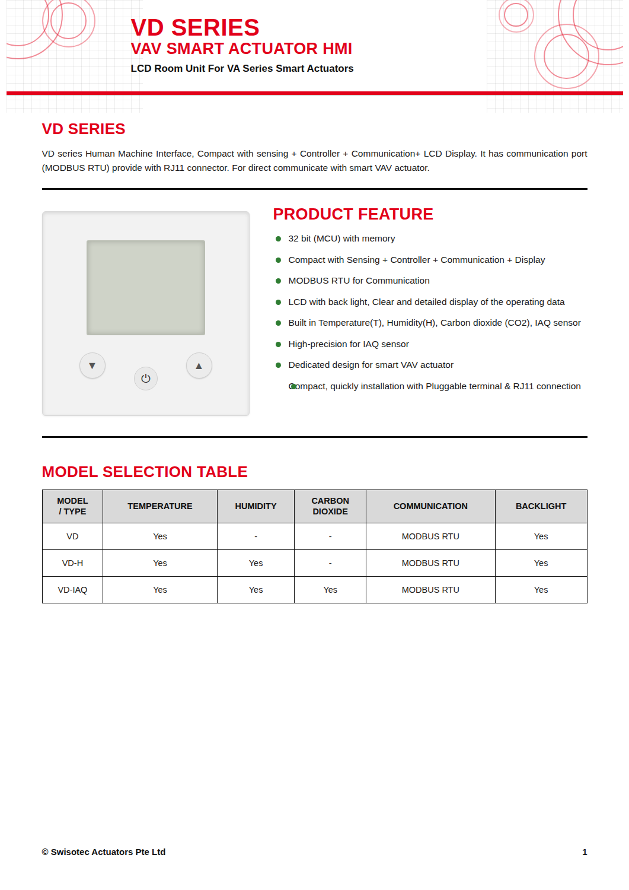VD SERIESVAV SMART ACTUATOR HMI
LCD Room Unit For VA Series Smart Actuators
VD SERIES
VD series Human Machine Interface, Compact with sensing + Controller + Communication+ LCD Display. It has communication port (MODBUS RTU) provide with RJ11 connector. For direct communicate with smart VAV actuator.
▼
⏻
▲
PRODUCT FEATURE
32 bit (MCU) with memory
Compact with Sensing + Controller + Communication + Display
MODBUS RTU for Communication
LCD with back light, Clear and detailed display of the operating data
Built in Temperature(T), Humidity(H), Carbon dioxide (CO2), IAQ sensor
High-precision for IAQ sensor
Dedicated design for smart VAV actuator
Compact, quickly installation with Pluggable terminal & RJ11 connection
MODEL SELECTION TABLE
| MODEL / TYPE | TEMPERATURE | HUMIDITY | CARBON DIOXIDE | COMMUNICATION | BACKLIGHT |
| --- | --- | --- | --- | --- | --- |
| VD | Yes | - | - | MODBUS RTU | Yes |
| VD-H | Yes | Yes | - | MODBUS RTU | Yes |
| VD-IAQ | Yes | Yes | Yes | MODBUS RTU | Yes |
© Swisotec Actuators Pte Ltd
1